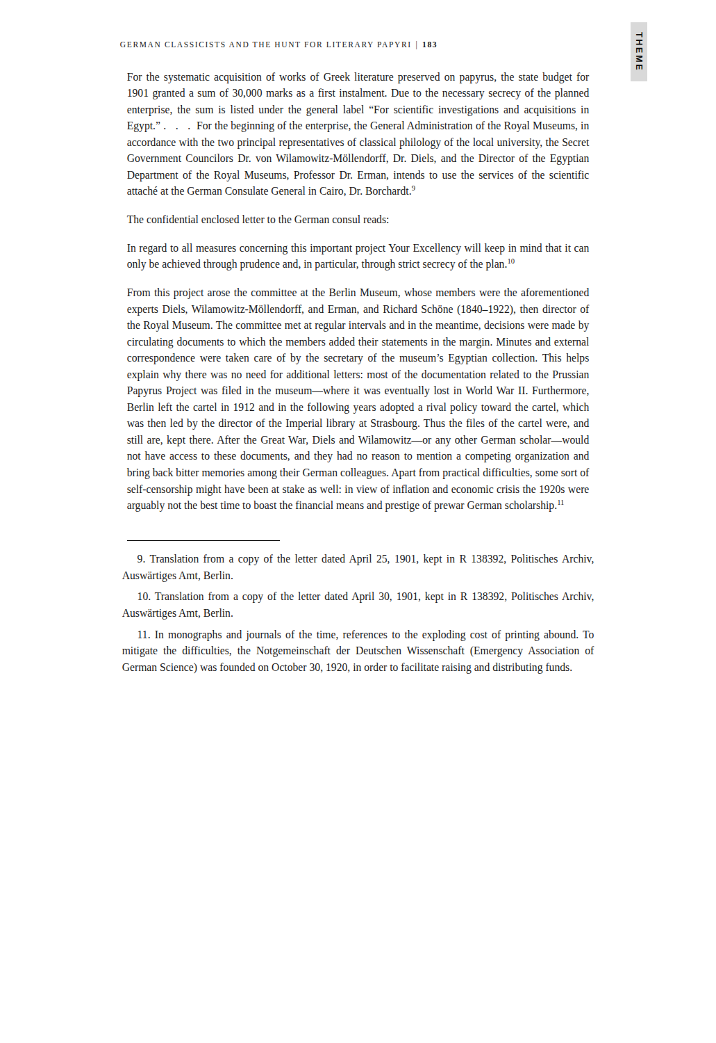THEME
GERMAN CLASSICISTS AND THE HUNT FOR LITERARY PAPYRI|183
For the systematic acquisition of works of Greek literature preserved on papyrus, the state budget for 1901 granted a sum of 30,000 marks as a first instalment. Due to the necessary secrecy of the planned enterprise, the sum is listed under the general label “For scientific investigations and acquisitions in Egypt.” . . . For the beginning of the enterprise, the General Administration of the Royal Museums, in accordance with the two principal representatives of classical philology of the local university, the Secret Government Councilors Dr. von Wilamowitz-Möllendorff, Dr. Diels, and the Director of the Egyptian Department of the Royal Museums, Professor Dr. Erman, intends to use the services of the scientific attaché at the German Consulate General in Cairo, Dr. Borchardt.9
The confidential enclosed letter to the German consul reads:
In regard to all measures concerning this important project Your Excellency will keep in mind that it can only be achieved through prudence and, in particular, through strict secrecy of the plan.10
From this project arose the committee at the Berlin Museum, whose members were the aforementioned experts Diels, Wilamowitz-Möllendorff, and Erman, and Richard Schöne (1840–1922), then director of the Royal Museum. The committee met at regular intervals and in the meantime, decisions were made by circulating documents to which the members added their statements in the margin. Minutes and external correspondence were taken care of by the secretary of the museum’s Egyptian collection. This helps explain why there was no need for additional letters: most of the documentation related to the Prussian Papyrus Project was filed in the museum—where it was eventually lost in World War II. Furthermore, Berlin left the cartel in 1912 and in the following years adopted a rival policy toward the cartel, which was then led by the director of the Imperial library at Strasbourg. Thus the files of the cartel were, and still are, kept there. After the Great War, Diels and Wilamowitz—or any other German scholar—would not have access to these documents, and they had no reason to mention a competing organization and bring back bitter memories among their German colleagues. Apart from practical difficulties, some sort of self-censorship might have been at stake as well: in view of inflation and economic crisis the 1920s were arguably not the best time to boast the financial means and prestige of prewar German scholarship.11
9. Translation from a copy of the letter dated April 25, 1901, kept in R 138392, Politisches Archiv, Auswärtiges Amt, Berlin.
10. Translation from a copy of the letter dated April 30, 1901, kept in R 138392, Politisches Archiv, Auswärtiges Amt, Berlin.
11. In monographs and journals of the time, references to the exploding cost of printing abound. To mitigate the difficulties, the Notgemeinschaft der Deutschen Wissenschaft (Emergency Association of German Science) was founded on October 30, 1920, in order to facilitate raising and distributing funds.